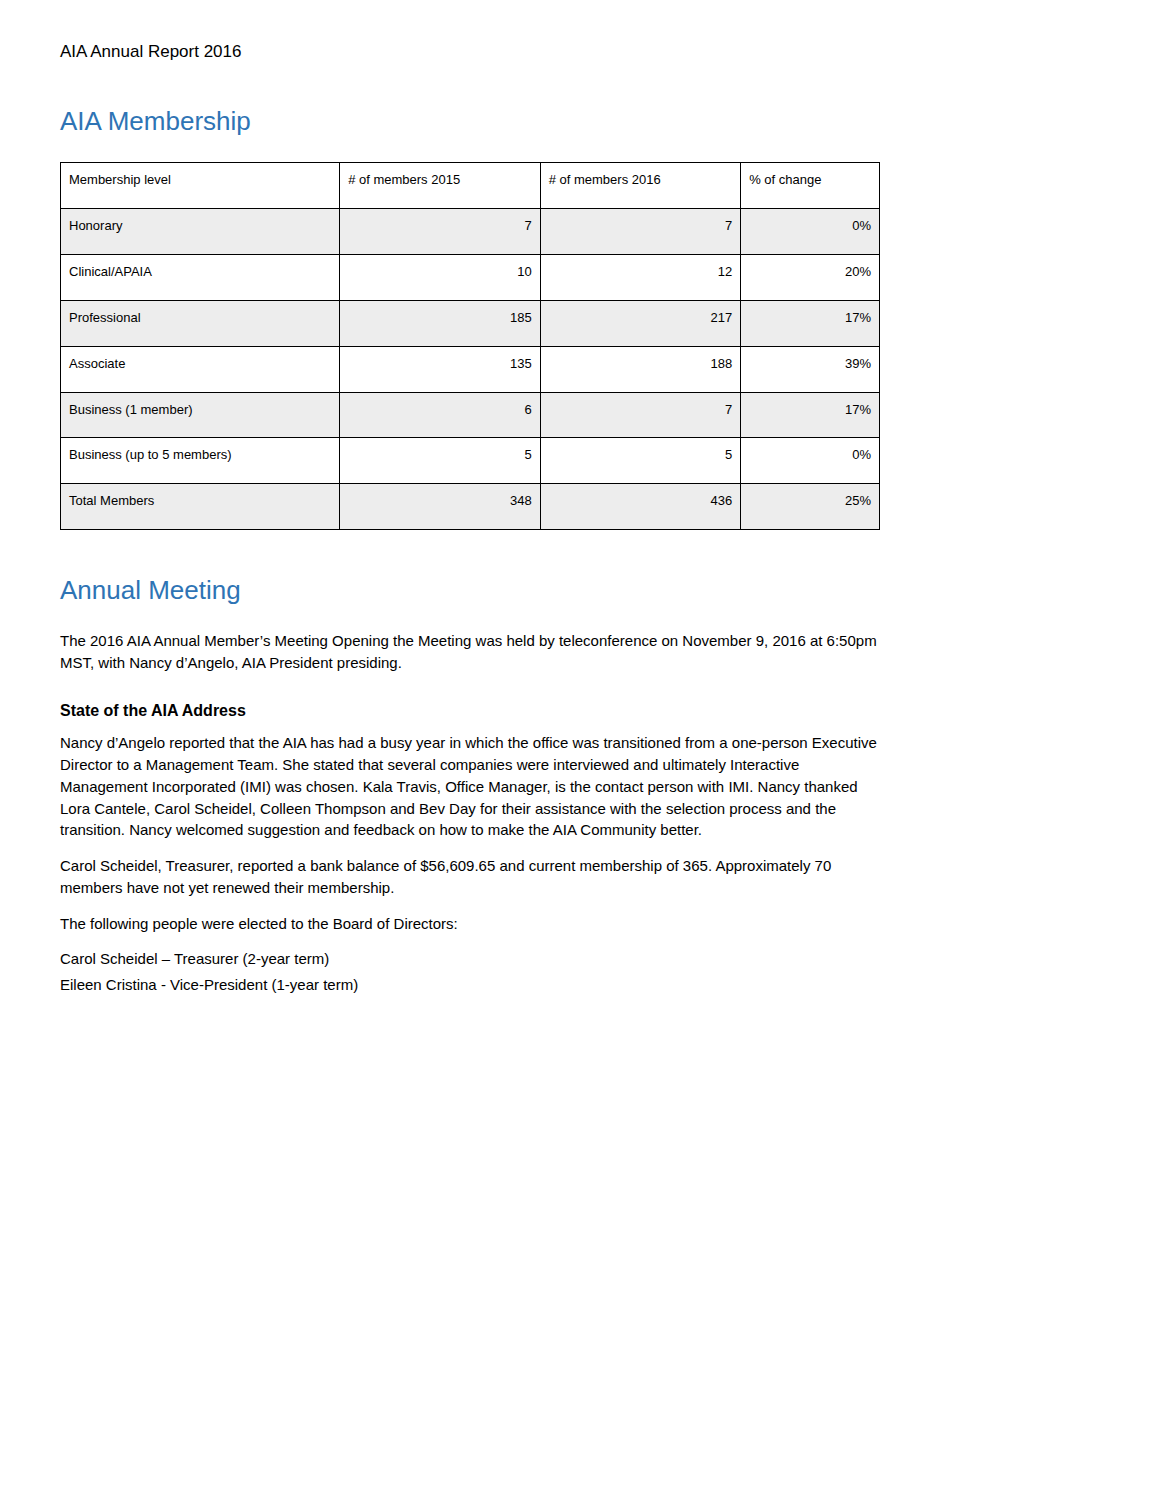AIA Annual Report 2016
AIA Membership
| Membership level | # of members 2015 | # of members 2016 | % of change |
| Honorary | 7 | 7 | 0% |
| Clinical/APAIA | 10 | 12 | 20% |
| Professional | 185 | 217 | 17% |
| Associate | 135 | 188 | 39% |
| Business (1 member) | 6 | 7 | 17% |
| Business (up to 5 members) | 5 | 5 | 0% |
| Total Members | 348 | 436 | 25% |
Annual Meeting
The 2016 AIA Annual Member’s Meeting Opening the Meeting was held by teleconference on November 9, 2016 at 6:50pm MST, with Nancy d’Angelo, AIA President presiding.
State of the AIA Address
Nancy d’Angelo reported that the AIA has had a busy year in which the office was transitioned from a one-person Executive Director to a Management Team. She stated that several companies were interviewed and ultimately Interactive Management Incorporated (IMI) was chosen. Kala Travis, Office Manager, is the contact person with IMI. Nancy thanked Lora Cantele, Carol Scheidel, Colleen Thompson and Bev Day for their assistance with the selection process and the transition. Nancy welcomed suggestion and feedback on how to make the AIA Community better.
Carol Scheidel, Treasurer, reported a bank balance of $56,609.65 and current membership of 365. Approximately 70 members have not yet renewed their membership.
The following people were elected to the Board of Directors:
Carol Scheidel – Treasurer (2-year term)
Eileen Cristina - Vice-President (1-year term)